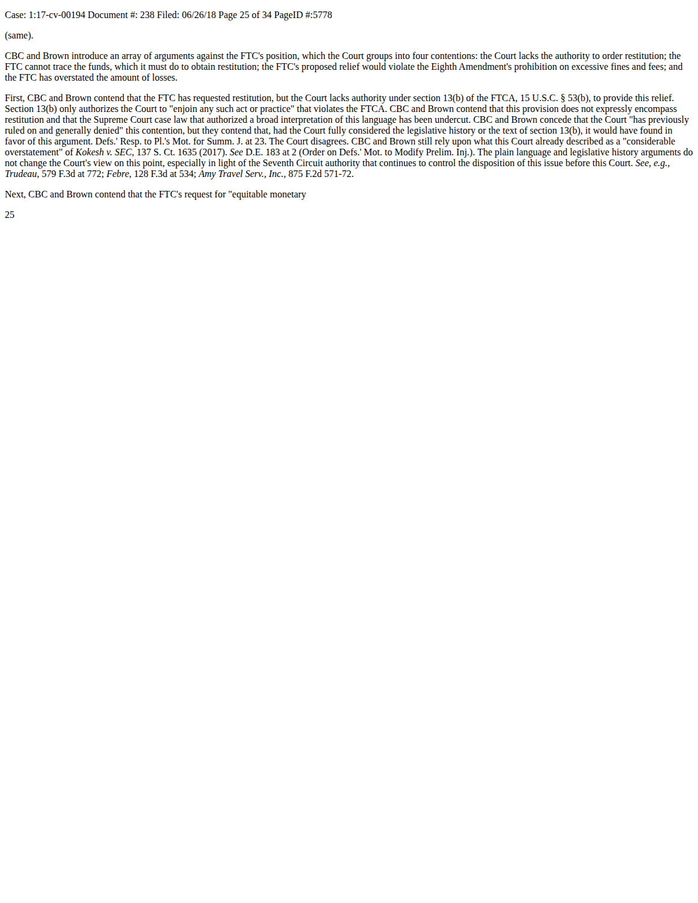Case: 1:17-cv-00194 Document #: 238 Filed: 06/26/18 Page 25 of 34 PageID #:5778
(same).
CBC and Brown introduce an array of arguments against the FTC's position, which the Court groups into four contentions: the Court lacks the authority to order restitution; the FTC cannot trace the funds, which it must do to obtain restitution; the FTC's proposed relief would violate the Eighth Amendment's prohibition on excessive fines and fees; and the FTC has overstated the amount of losses.
First, CBC and Brown contend that the FTC has requested restitution, but the Court lacks authority under section 13(b) of the FTCA, 15 U.S.C. § 53(b), to provide this relief. Section 13(b) only authorizes the Court to "enjoin any such act or practice" that violates the FTCA. CBC and Brown contend that this provision does not expressly encompass restitution and that the Supreme Court case law that authorized a broad interpretation of this language has been undercut. CBC and Brown concede that the Court "has previously ruled on and generally denied" this contention, but they contend that, had the Court fully considered the legislative history or the text of section 13(b), it would have found in favor of this argument. Defs.' Resp. to Pl.'s Mot. for Summ. J. at 23. The Court disagrees. CBC and Brown still rely upon what this Court already described as a "considerable overstatement" of Kokesh v. SEC, 137 S. Ct. 1635 (2017). See D.E. 183 at 2 (Order on Defs.' Mot. to Modify Prelim. Inj.). The plain language and legislative history arguments do not change the Court's view on this point, especially in light of the Seventh Circuit authority that continues to control the disposition of this issue before this Court. See, e.g., Trudeau, 579 F.3d at 772; Febre, 128 F.3d at 534; Amy Travel Serv., Inc., 875 F.2d 571-72.
Next, CBC and Brown contend that the FTC's request for "equitable monetary
25